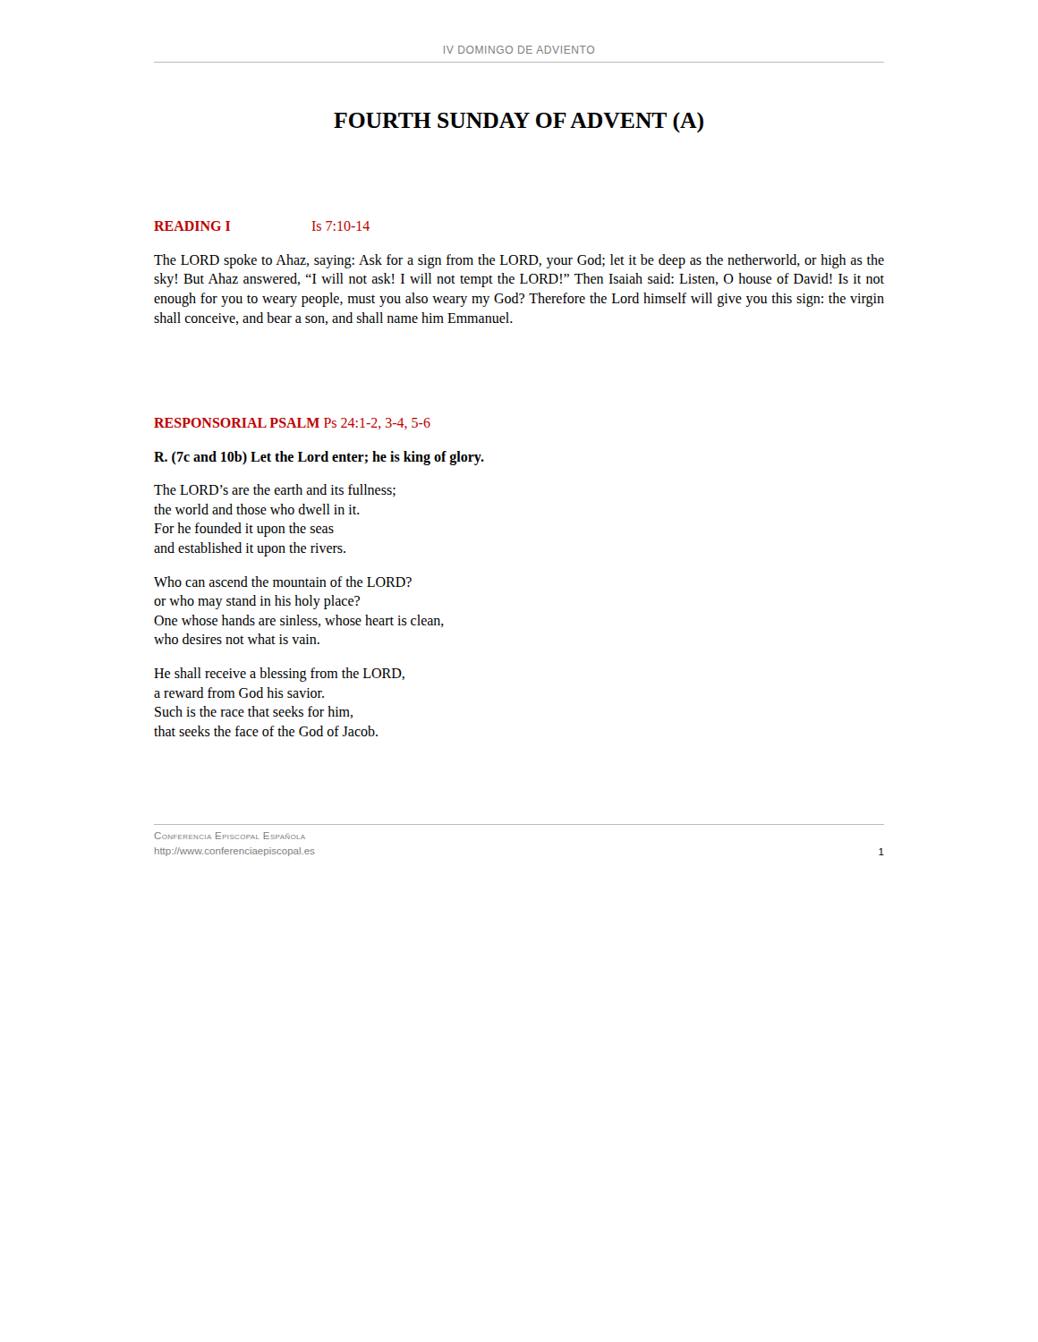IV DOMINGO DE ADVIENTO
FOURTH SUNDAY OF ADVENT (A)
READING I Is 7:10-14
The LORD spoke to Ahaz, saying: Ask for a sign from the LORD, your God; let it be deep as the netherworld, or high as the sky! But Ahaz answered, “I will not ask! I will not tempt the LORD!” Then Isaiah said: Listen, O house of David! Is it not enough for you to weary people, must you also weary my God? Therefore the Lord himself will give you this sign: the virgin shall conceive, and bear a son, and shall name him Emmanuel.
RESPONSORIAL PSALM Ps 24:1-2, 3-4, 5-6
R. (7c and 10b) Let the Lord enter; he is king of glory.
The LORD’s are the earth and its fullness;
the world and those who dwell in it.
For he founded it upon the seas
and established it upon the rivers.
Who can ascend the mountain of the LORD?
or who may stand in his holy place?
One whose hands are sinless, whose heart is clean,
who desires not what is vain.
He shall receive a blessing from the LORD,
a reward from God his savior.
Such is the race that seeks for him,
that seeks the face of the God of Jacob.
Conferencia Episcopal Española
http://www.conferenciaepiscopal.es
1